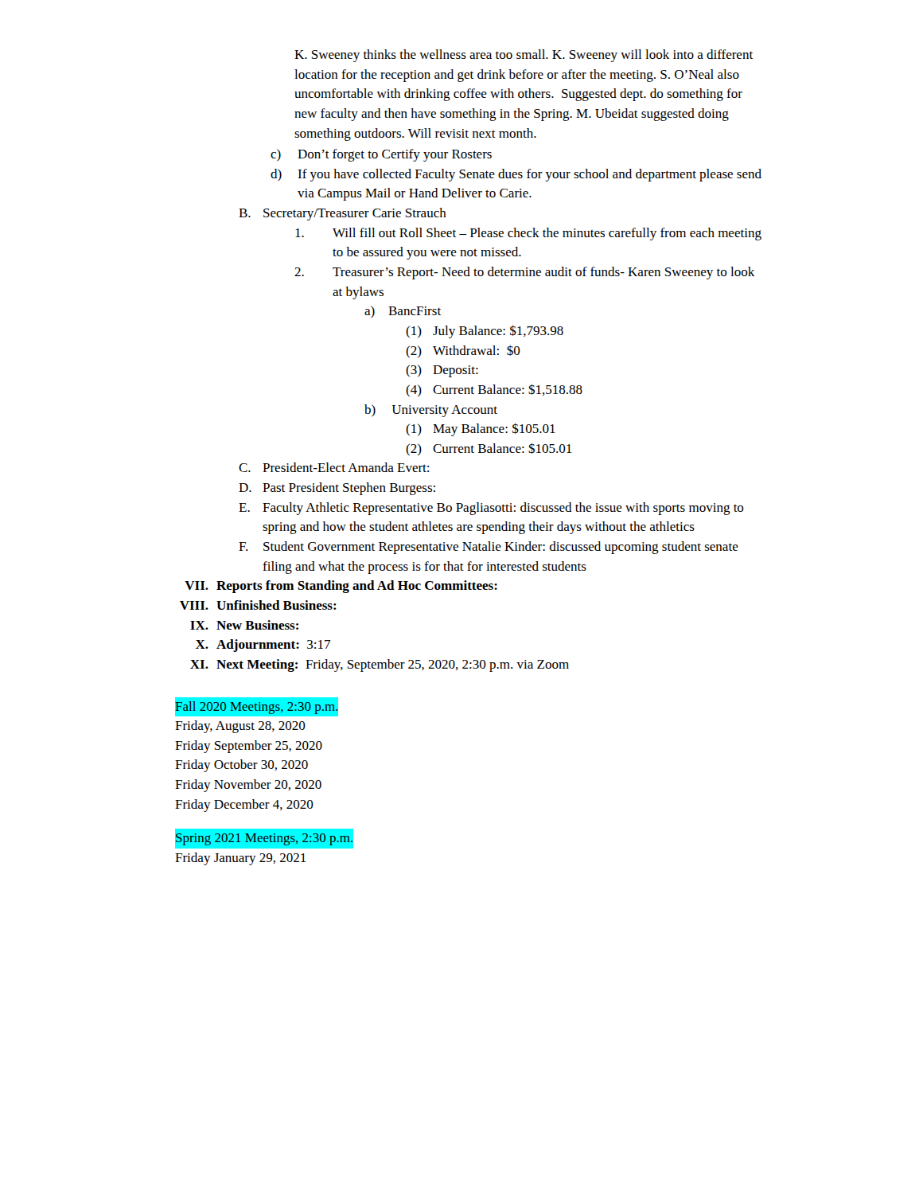K. Sweeney thinks the wellness area too small. K. Sweeney will look into a different location for the reception and get drink before or after the meeting. S. O’Neal also uncomfortable with drinking coffee with others. Suggested dept. do something for new faculty and then have something in the Spring. M. Ubeidat suggested doing something outdoors. Will revisit next month.
c) Don’t forget to Certify your Rosters
d) If you have collected Faculty Senate dues for your school and department please send via Campus Mail or Hand Deliver to Carie.
B. Secretary/Treasurer Carie Strauch
1. Will fill out Roll Sheet – Please check the minutes carefully from each meeting to be assured you were not missed.
2. Treasurer’s Report- Need to determine audit of funds- Karen Sweeney to look at bylaws
a) BancFirst
(1) July Balance: $1,793.98
(2) Withdrawal: $0
(3) Deposit:
(4) Current Balance: $1,518.88
b) University Account
(1) May Balance: $105.01
(2) Current Balance: $105.01
C. President-Elect Amanda Evert:
D. Past President Stephen Burgess:
E. Faculty Athletic Representative Bo Pagliasotti: discussed the issue with sports moving to spring and how the student athletes are spending their days without the athletics
F. Student Government Representative Natalie Kinder: discussed upcoming student senate filing and what the process is for that for interested students
VII. Reports from Standing and Ad Hoc Committees:
VIII. Unfinished Business:
IX. New Business:
X. Adjournment: 3:17
XI. Next Meeting: Friday, September 25, 2020, 2:30 p.m. via Zoom
Fall 2020 Meetings, 2:30 p.m.
Friday, August 28, 2020
Friday September 25, 2020
Friday October 30, 2020
Friday November 20, 2020
Friday December 4, 2020
Spring 2021 Meetings, 2:30 p.m.
Friday January 29, 2021